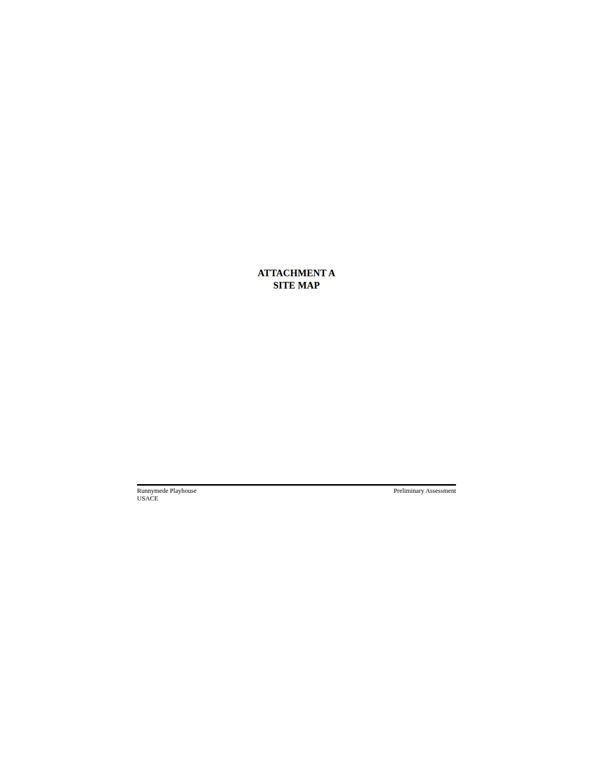ATTACHMENT A SITE MAP
Runnymede Playhouse
USACE
Preliminary Assessment